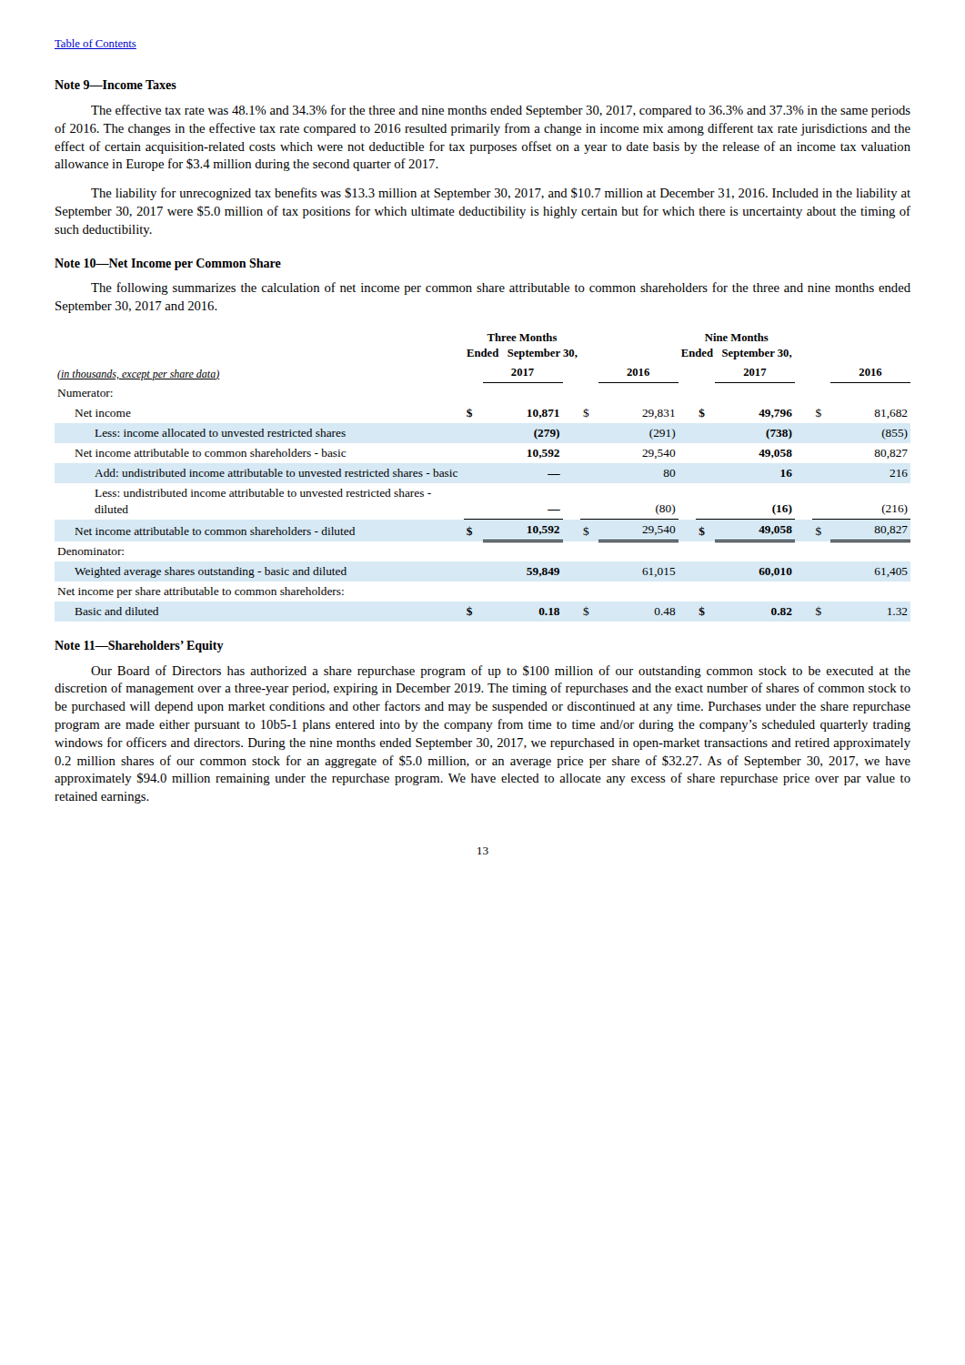Table of Contents
Note 9—Income Taxes
The effective tax rate was 48.1% and 34.3% for the three and nine months ended September 30, 2017, compared to 36.3% and 37.3% in the same periods of 2016. The changes in the effective tax rate compared to 2016 resulted primarily from a change in income mix among different tax rate jurisdictions and the effect of certain acquisition-related costs which were not deductible for tax purposes offset on a year to date basis by the release of an income tax valuation allowance in Europe for $3.4 million during the second quarter of 2017.
The liability for unrecognized tax benefits was $13.3 million at September 30, 2017, and $10.7 million at December 31, 2016. Included in the liability at September 30, 2017 were $5.0 million of tax positions for which ultimate deductibility is highly certain but for which there is uncertainty about the timing of such deductibility.
Note 10—Net Income per Common Share
The following summarizes the calculation of net income per common share attributable to common shareholders for the three and nine months ended September 30, 2017 and 2016.
| | Three Months Ended September 30, | | | Nine Months Ended September 30, | | |
| (in thousands, except per share data) | | 2017 | | | 2016 | | | 2017 | | | 2016 |
| Numerator: | | | | | | | | | | | |
| Net income | $ | 10,871 | | $ | 29,831 | | $ | 49,796 | | $ | 81,682 |
| Less: income allocated to unvested restricted shares | | (279) | | | (291) | | | (738) | | | (855) |
| Net income attributable to common shareholders - basic | | 10,592 | | | 29,540 | | | 49,058 | | | 80,827 |
| Add: undistributed income attributable to unvested restricted shares - basic | | — | | | 80 | | | 16 | | | 216 |
| Less: undistributed income attributable to unvested restricted shares - diluted | | — | | | (80) | | | (16) | | | (216) |
| Net income attributable to common shareholders - diluted | $ | 10,592 | | $ | 29,540 | | $ | 49,058 | | $ | 80,827 |
| Denominator: | | | | | | | | | | | |
| Weighted average shares outstanding - basic and diluted | | 59,849 | | | 61,015 | | | 60,010 | | | 61,405 |
| Net income per share attributable to common shareholders: | | | | | | | | | | | |
| Basic and diluted | $ | 0.18 | | $ | 0.48 | | $ | 0.82 | | $ | 1.32 |
Note 11—Shareholders’ Equity
Our Board of Directors has authorized a share repurchase program of up to $100 million of our outstanding common stock to be executed at the discretion of management over a three-year period, expiring in December 2019. The timing of repurchases and the exact number of shares of common stock to be purchased will depend upon market conditions and other factors and may be suspended or discontinued at any time. Purchases under the share repurchase program are made either pursuant to 10b5-1 plans entered into by the company from time to time and/or during the company’s scheduled quarterly trading windows for officers and directors. During the nine months ended September 30, 2017, we repurchased in open-market transactions and retired approximately 0.2 million shares of our common stock for an aggregate of $5.0 million, or an average price per share of $32.27. As of September 30, 2017, we have approximately $94.0 million remaining under the repurchase program. We have elected to allocate any excess of share repurchase price over par value to retained earnings.
13